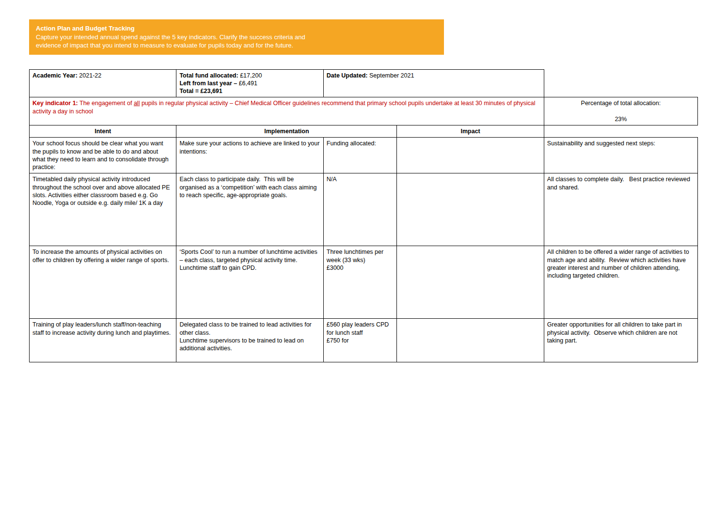Action Plan and Budget Tracking
Capture your intended annual spend against the 5 key indicators. Clarify the success criteria and
evidence of impact that you intend to measure to evaluate for pupils today and for the future.
| Academic Year: 2021-22 | Total fund allocated: £17,200 Left from last year – £6,491 Total = £23,691 | Date Updated: September 2021 | |
| Key indicator 1: The engagement of all pupils in regular physical activity – Chief Medical Officer guidelines recommend that primary school pupils undertake at least 30 minutes of physical activity a day in school | Percentage of total allocation: 23% |
| Intent | Implementation | Impact | |
| Your school focus should be clear what you want the pupils to know and be able to do and about what they need to learn and to consolidate through practice: | Make sure your actions to achieve are linked to your intentions: | Funding allocated: | | Sustainability and suggested next steps: |
| Timetabled daily physical activity introduced throughout the school over and above allocated PE slots. Activities either classroom based e.g. Go Noodle, Yoga or outside e.g. daily mile/ 1K a day | Each class to participate daily. This will be organised as a ‘competition’ with each class aiming to reach specific, age-appropriate goals. | N/A | | All classes to complete daily. Best practice reviewed and shared. |
| To increase the amounts of physical activities on offer to children by offering a wider range of sports. | ‘Sports Cool’ to run a number of lunchtime activities – each class, targeted physical activity time. Lunchtime staff to gain CPD. | Three lunchtimes per week (33 wks) £3000 | | All children to be offered a wider range of activities to match age and ability. Review which activities have greater interest and number of children attending, including targeted children. |
| Training of play leaders/lunch staff/non-teaching staff to increase activity during lunch and playtimes. | Delegated class to be trained to lead activities for other class. Lunchtime supervisors to be trained to lead on additional activities. | £560 play leaders CPD for lunch staff £750 for | | Greater opportunities for all children to take part in physical activity. Observe which children are not taking part. |